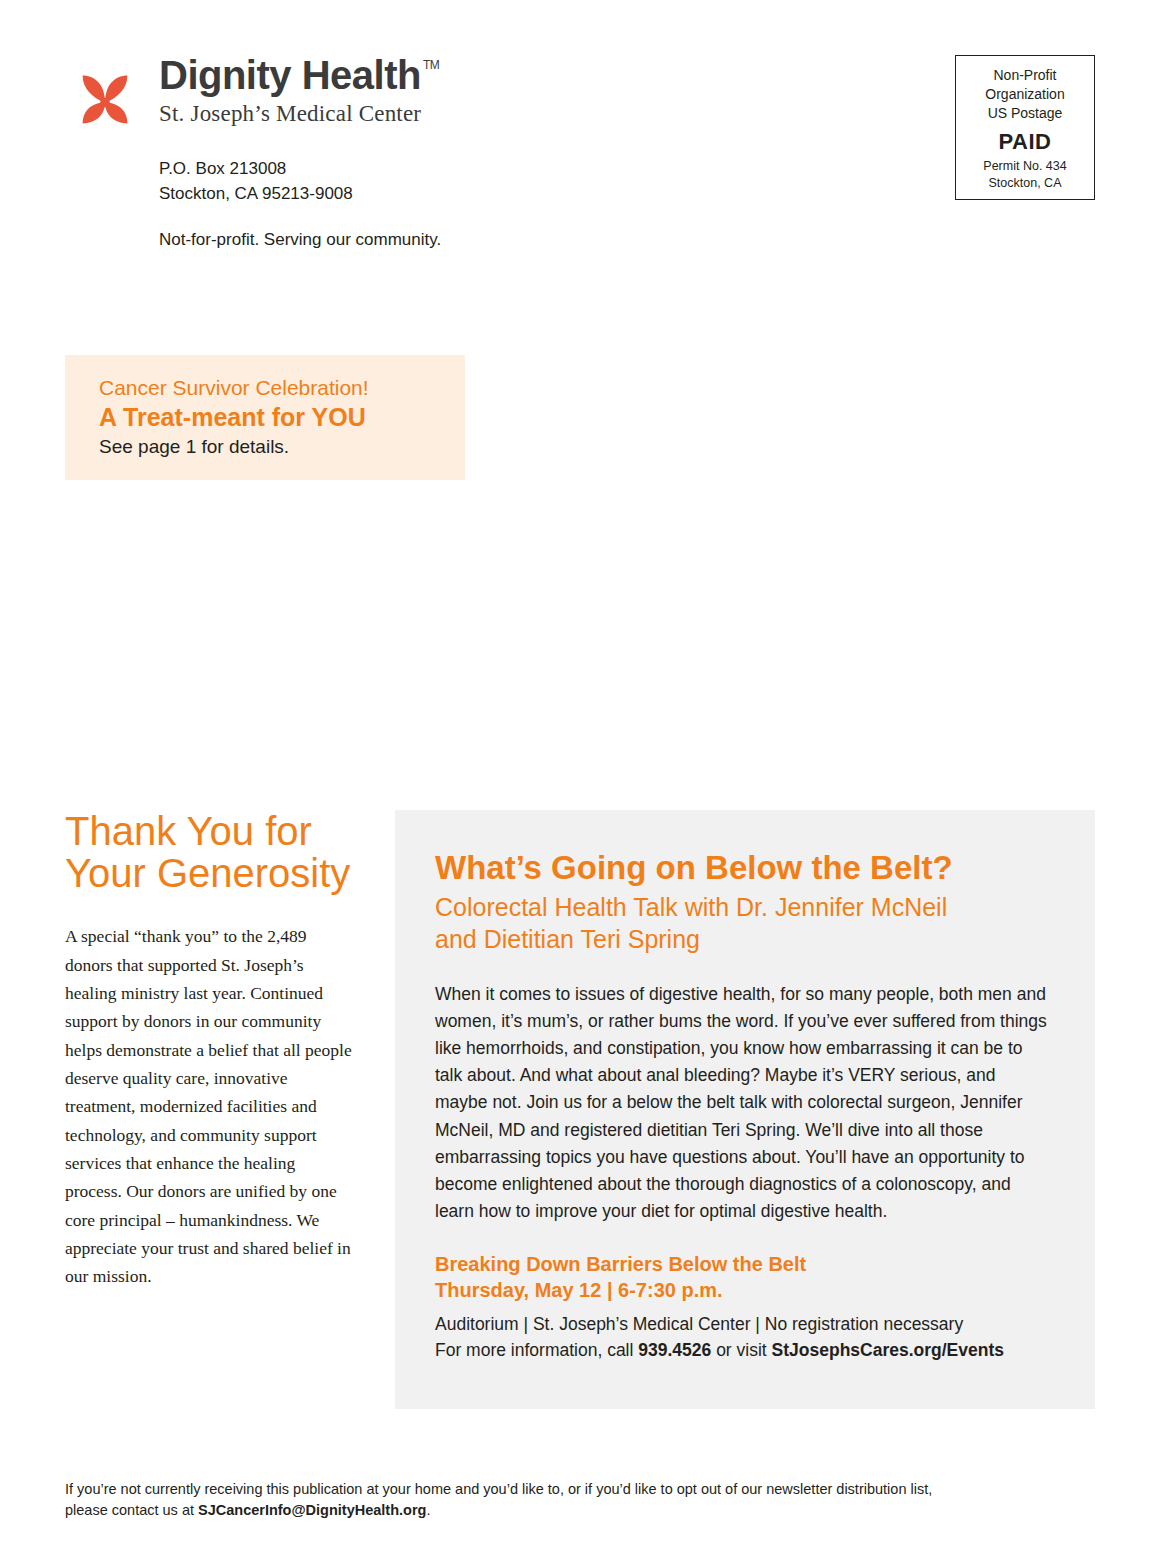Dignity HealthTM
St. Joseph’s Medical Center
P.O. Box 213008
Stockton, CA 95213-9008
Not-for-profit. Serving our community.
Non-Profit
Organization
US Postage
PAID
Permit No. 434
Stockton, CA
Cancer Survivor Celebration!
A Treat-meant for YOU
See page 1 for details.
Thank You for
Your Generosity
A special “thank you” to the 2,489 donors that supported St. Joseph’s healing ministry last year. Continued support by donors in our community helps demonstrate a belief that all people deserve quality care, innovative treatment, modernized facilities and technology, and community support services that enhance the healing process. Our donors are unified by one core principal – humankindness. We appreciate your trust and shared belief in our mission.
What’s Going on Below the Belt?
Colorectal Health Talk with Dr. Jennifer McNeil
and Dietitian Teri Spring
When it comes to issues of digestive health, for so many people, both men and women, it’s mum’s, or rather bums the word. If you’ve ever suffered from things like hemorrhoids, and constipation, you know how embarrassing it can be to talk about. And what about anal bleeding? Maybe it’s VERY serious, and maybe not. Join us for a below the belt talk with colorectal surgeon, Jennifer McNeil, MD and registered dietitian Teri Spring. We’ll dive into all those embarrassing topics you have questions about. You’ll have an opportunity to become enlightened about the thorough diagnostics of a colonoscopy, and learn how to improve your diet for optimal digestive health.
Breaking Down Barriers Below the Belt
Thursday, May 12 | 6-7:30 p.m.
Auditorium | St. Joseph’s Medical Center | No registration necessary
For more information, call 939.4526 or visit StJosephsCares.org/Events
If you’re not currently receiving this publication at your home and you’d like to, or if you’d like to opt out of our newsletter distribution list,
please contact us at SJCancerInfo@DignityHealth.org.